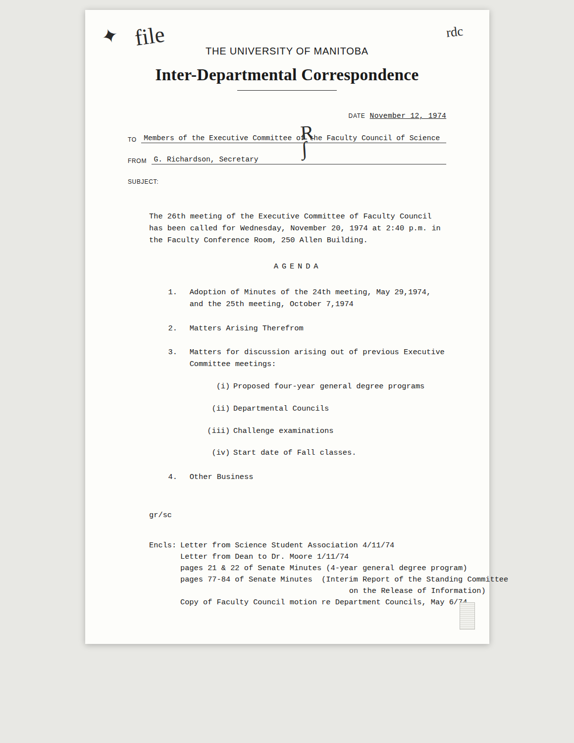✦ file rdc
THE UNIVERSITY OF MANITOBA
Inter-Departmental Correspondence
DATE November 12, 1974
TO Members of the Executive Committee of the Faculty Council of Science
FROM G. Richardson, Secretary
R
∫
SUBJECT:
The 26th meeting of the Executive Committee of Faculty Council has been called for Wednesday, November 20, 1974 at 2:40 p.m. in the Faculty Conference Room, 250 Allen Building.
AGENDA
1. Adoption of Minutes of the 24th meeting, May 29,1974, and the 25th meeting, October 7,1974
2. Matters Arising Therefrom
3. Matters for discussion arising out of previous Executive Committee meetings:
(i) Proposed four-year general degree programs
(ii) Departmental Councils
(iii) Challenge examinations
(iv) Start date of Fall classes.
4. Other Business
gr/sc
Encls:
Letter from Science Student Association 4/11/74
Letter from Dean to Dr. Moore 1/11/74
pages 21 & 22 of Senate Minutes (4-year general degree program)
pages 77-84 of Senate Minutes (Interim Report of the Standing Committee
on the Release of Information)
Copy of Faculty Council motion re Department Councils, May 6/74.